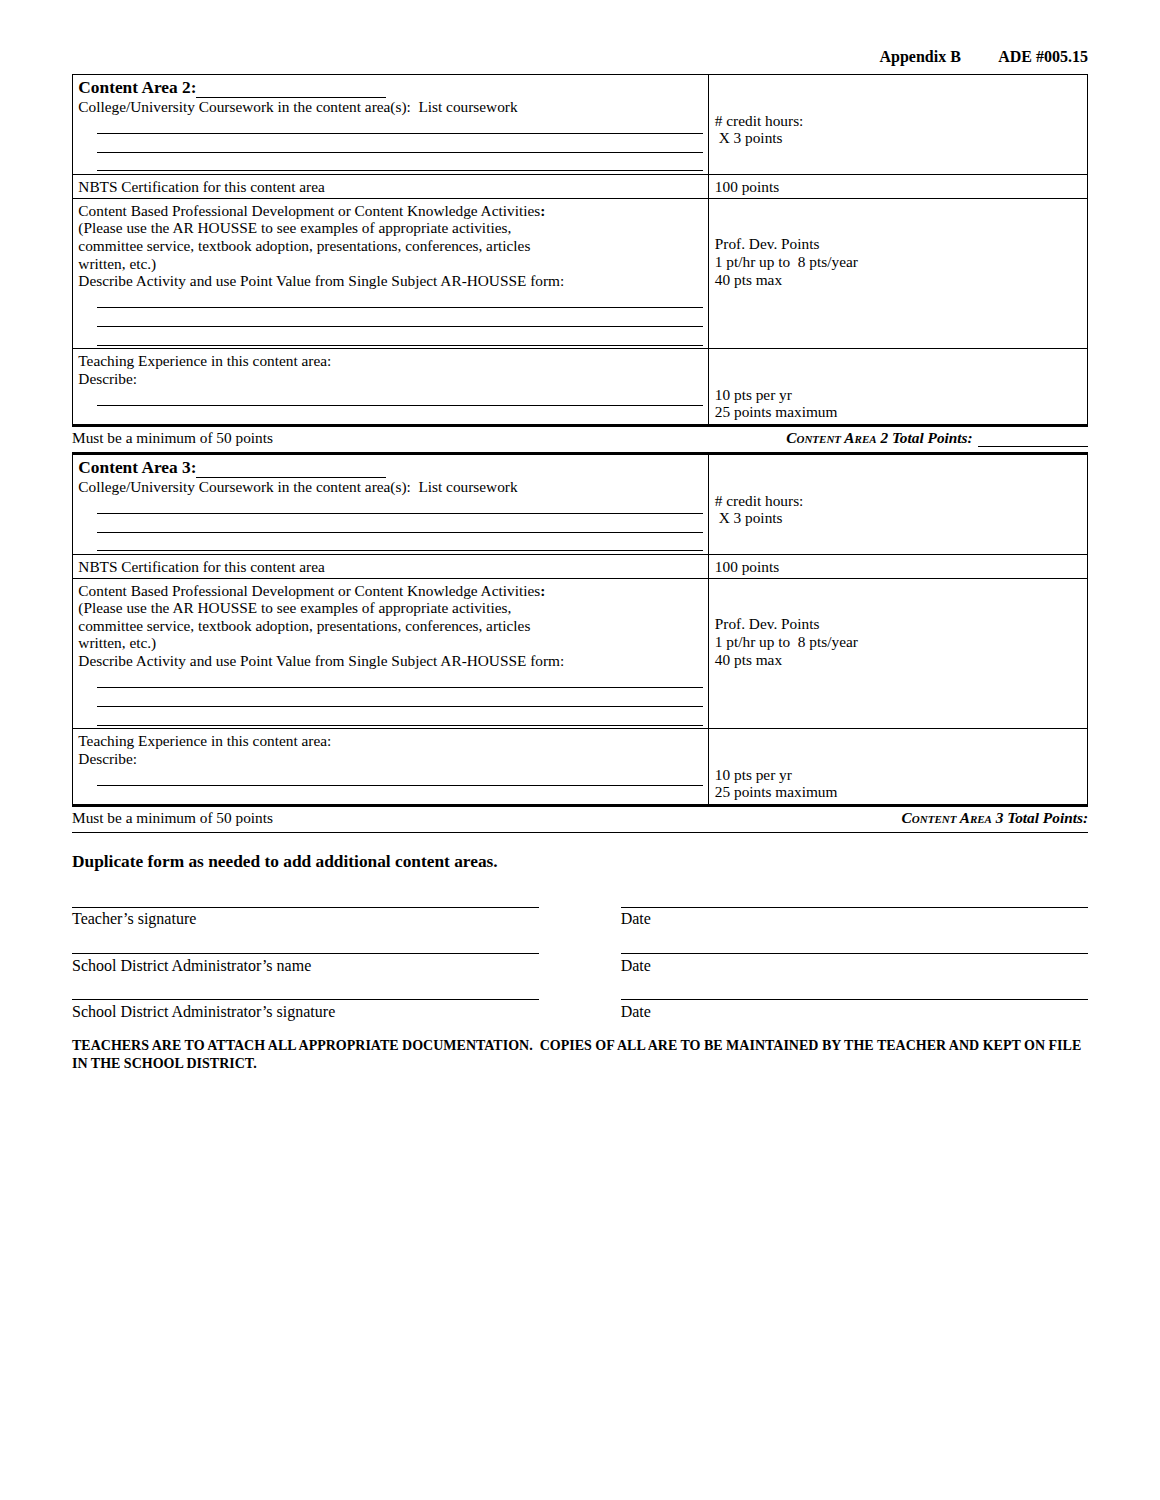Appendix BADE #005.15
| Content Area 2: College/University Coursework in the content area(s): List coursework | # credit hours: X 3 points |
| NBTS Certification for this content area | 100 points |
| Content Based Professional Development or Content Knowledge Activities : (Please use the AR HOUSSE to see examples of appropriate activities, committee service, textbook adoption, presentations, conferences, articles written, etc.) Describe Activity and use Point Value from Single Subject AR-HOUSSE form: | Prof. Dev. Points 1 pt/hr up to 8 pts/year 40 pts max |
| Teaching Experience in this content area: Describe: | 10 pts per yr 25 points maximum |
| Must be a minimum of 50 points | Content Area 2 Total Points: |
| Content Area 3: College/University Coursework in the content area(s): List coursework | # credit hours: X 3 points |
| NBTS Certification for this content area | 100 points |
| Content Based Professional Development or Content Knowledge Activities : (Please use the AR HOUSSE to see examples of appropriate activities, committee service, textbook adoption, presentations, conferences, articles written, etc.) Describe Activity and use Point Value from Single Subject AR-HOUSSE form: | Prof. Dev. Points 1 pt/hr up to 8 pts/year 40 pts max |
| Teaching Experience in this content area: Describe: | 10 pts per yr 25 points maximum |
| Must be a minimum of 50 points | Content Area 3 Total Points: |
Duplicate form as needed to add additional content areas.
| Teacher’s signature | | Date |
| School District Administrator’s name | | Date |
| School District Administrator’s signature | | Date |
TEACHERS ARE TO ATTACH ALL APPROPRIATE DOCUMENTATION. COPIES OF ALL ARE TO BE MAINTAINED BY THE TEACHER AND KEPT ON FILE IN THE SCHOOL DISTRICT.